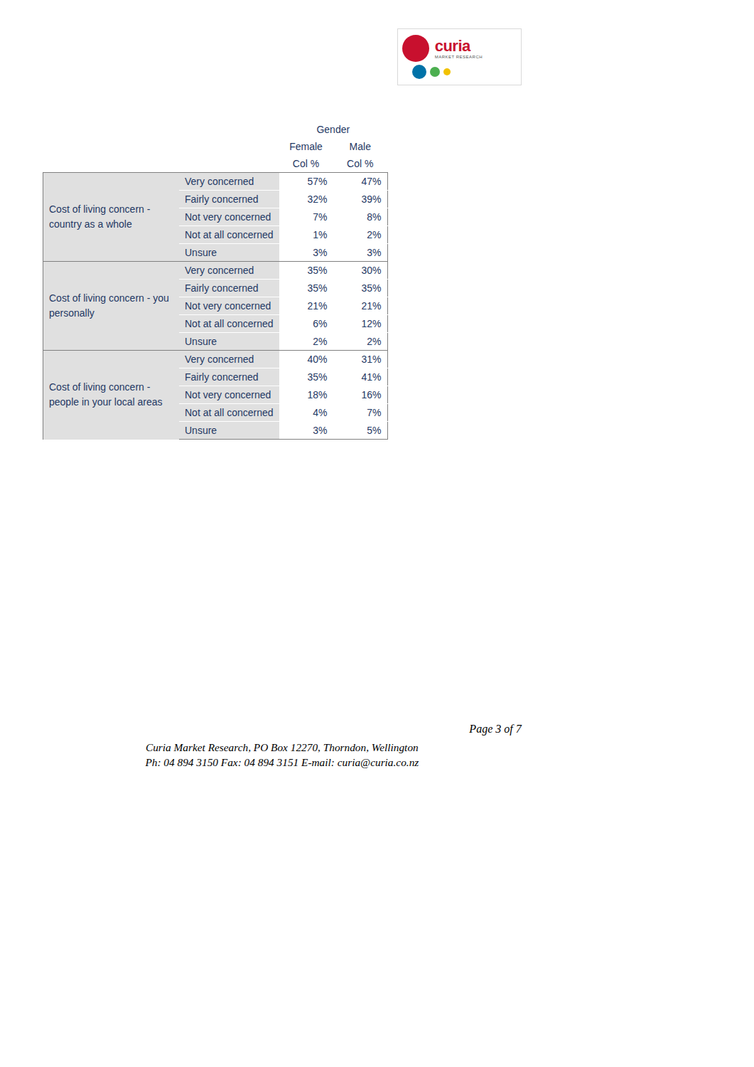curia MARKET RESEARCH
| | | Gender |
| | | Female | Male |
| | | Col % | Col % |
| Cost of living concern - country as a whole | Very concerned | 57% | 47% |
| Fairly concerned | 32% | 39% |
| Not very concerned | 7% | 8% |
| Not at all concerned | 1% | 2% |
| Unsure | 3% | 3% |
| Cost of living concern - you personally | Very concerned | 35% | 30% |
| Fairly concerned | 35% | 35% |
| Not very concerned | 21% | 21% |
| Not at all concerned | 6% | 12% |
| Unsure | 2% | 2% |
| Cost of living concern - people in your local areas | Very concerned | 40% | 31% |
| Fairly concerned | 35% | 41% |
| Not very concerned | 18% | 16% |
| Not at all concerned | 4% | 7% |
| Unsure | 3% | 5% |
Page 3 of 7
Curia Market Research, PO Box 12270, Thorndon, Wellington
Ph: 04 894 3150 Fax: 04 894 3151 E-mail: curia@curia.co.nz